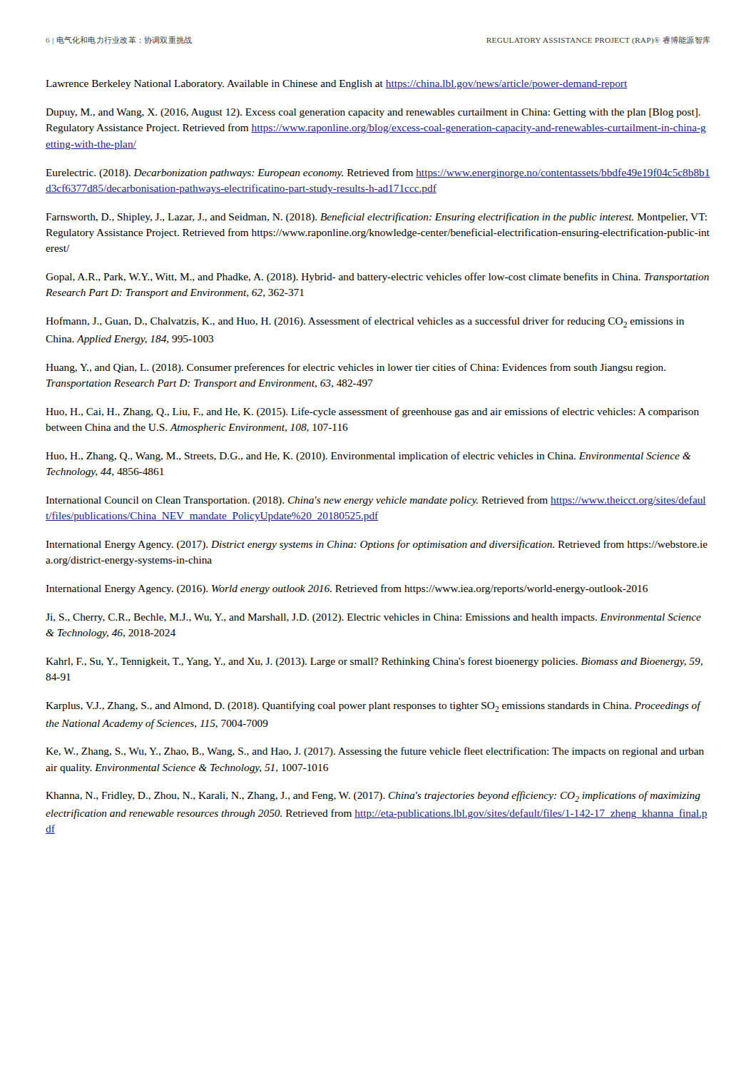6 | 电气化和电力行业改革：协调双重挑战
Regulatory Assistance Project (RAP)® 睿博能源智库
Lawrence Berkeley National Laboratory. Available in Chinese and English at https://china.lbl.gov/news/article/power-demand-report
Dupuy, M., and Wang, X. (2016, August 12). Excess coal generation capacity and renewables curtailment in China: Getting with the plan [Blog post]. Regulatory Assistance Project. Retrieved from https://www.raponline.org/blog/excess-coal-generation-capacity-and-renewables-curtailment-in-china-getting-with-the-plan/
Eurelectric. (2018). Decarbonization pathways: European economy. Retrieved from https://www.energinorge.no/contentassets/bbdfe49e19f04c5c8b8b1d3cf6377d85/decarbonisation-pathways-electrificatino-part-study-results-h-ad171ccc.pdf
Farnsworth, D., Shipley, J., Lazar, J., and Seidman, N. (2018). Beneficial electrification: Ensuring electrification in the public interest. Montpelier, VT: Regulatory Assistance Project. Retrieved from https://www.raponline.org/knowledge-center/beneficial-electrification-ensuring-electrification-public-interest/
Gopal, A.R., Park, W.Y., Witt, M., and Phadke, A. (2018). Hybrid- and battery-electric vehicles offer low-cost climate benefits in China. Transportation Research Part D: Transport and Environment, 62, 362-371
Hofmann, J., Guan, D., Chalvatzis, K., and Huo, H. (2016). Assessment of electrical vehicles as a successful driver for reducing CO2 emissions in China. Applied Energy, 184, 995-1003
Huang, Y., and Qian, L. (2018). Consumer preferences for electric vehicles in lower tier cities of China: Evidences from south Jiangsu region. Transportation Research Part D: Transport and Environment, 63, 482-497
Huo, H., Cai, H., Zhang, Q., Liu, F., and He, K. (2015). Life-cycle assessment of greenhouse gas and air emissions of electric vehicles: A comparison between China and the U.S. Atmospheric Environment, 108, 107-116
Huo, H., Zhang, Q., Wang, M., Streets, D.G., and He, K. (2010). Environmental implication of electric vehicles in China. Environmental Science & Technology, 44, 4856-4861
International Council on Clean Transportation. (2018). China's new energy vehicle mandate policy. Retrieved from https://www.theicct.org/sites/default/files/publications/China_NEV_mandate_PolicyUpdate%20_20180525.pdf
International Energy Agency. (2017). District energy systems in China: Options for optimisation and diversification. Retrieved from https://webstore.iea.org/district-energy-systems-in-china
International Energy Agency. (2016). World energy outlook 2016. Retrieved from https://www.iea.org/reports/world-energy-outlook-2016
Ji, S., Cherry, C.R., Bechle, M.J., Wu, Y., and Marshall, J.D. (2012). Electric vehicles in China: Emissions and health impacts. Environmental Science & Technology, 46, 2018-2024
Kahrl, F., Su, Y., Tennigkeit, T., Yang, Y., and Xu, J. (2013). Large or small? Rethinking China's forest bioenergy policies. Biomass and Bioenergy, 59, 84-91
Karplus, V.J., Zhang, S., and Almond, D. (2018). Quantifying coal power plant responses to tighter SO2 emissions standards in China. Proceedings of the National Academy of Sciences, 115, 7004-7009
Ke, W., Zhang, S., Wu, Y., Zhao, B., Wang, S., and Hao, J. (2017). Assessing the future vehicle fleet electrification: The impacts on regional and urban air quality. Environmental Science & Technology, 51, 1007-1016
Khanna, N., Fridley, D., Zhou, N., Karali, N., Zhang, J., and Feng, W. (2017). China's trajectories beyond efficiency: CO2 implications of maximizing electrification and renewable resources through 2050. Retrieved from http://eta-publications.lbl.gov/sites/default/files/1-142-17_zheng_khanna_final.pdf